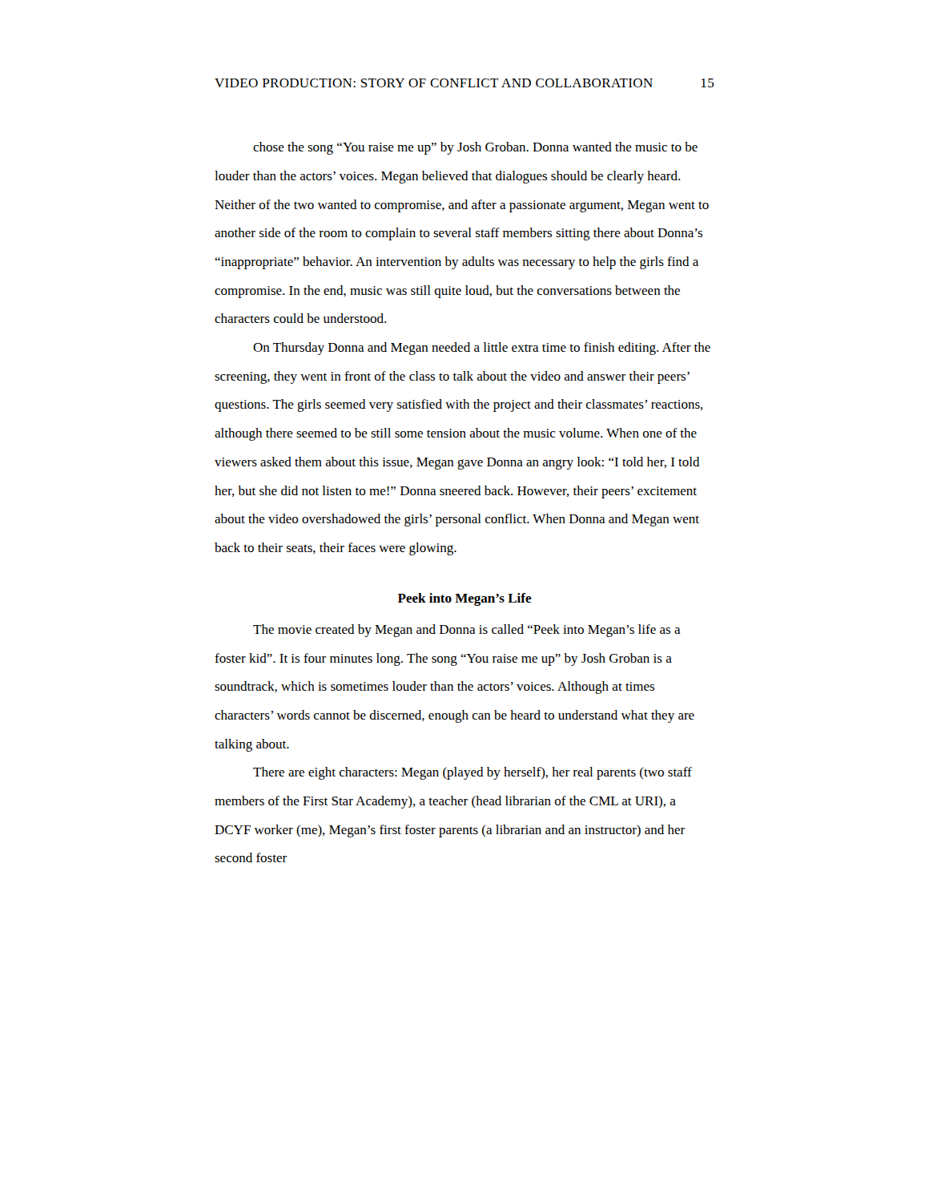Video Production: Story of Conflict and Collaboration 15
chose the song “You raise me up” by Josh Groban. Donna wanted the music to be louder than the actors’ voices. Megan believed that dialogues should be clearly heard. Neither of the two wanted to compromise, and after a passionate argument, Megan went to another side of the room to complain to several staff members sitting there about Donna’s “inappropriate” behavior. An intervention by adults was necessary to help the girls find a compromise. In the end, music was still quite loud, but the conversations between the characters could be understood.
On Thursday Donna and Megan needed a little extra time to finish editing. After the screening, they went in front of the class to talk about the video and answer their peers’ questions. The girls seemed very satisfied with the project and their classmates’ reactions, although there seemed to be still some tension about the music volume. When one of the viewers asked them about this issue, Megan gave Donna an angry look: “I told her, I told her, but she did not listen to me!” Donna sneered back. However, their peers’ excitement about the video overshadowed the girls’ personal conflict. When Donna and Megan went back to their seats, their faces were glowing.
Peek into Megan’s Life
The movie created by Megan and Donna is called “Peek into Megan’s life as a foster kid”. It is four minutes long. The song “You raise me up” by Josh Groban is a soundtrack, which is sometimes louder than the actors’ voices. Although at times characters’ words cannot be discerned, enough can be heard to understand what they are talking about.
There are eight characters: Megan (played by herself), her real parents (two staff members of the First Star Academy), a teacher (head librarian of the CML at URI), a DCYF worker (me), Megan’s first foster parents (a librarian and an instructor) and her second foster